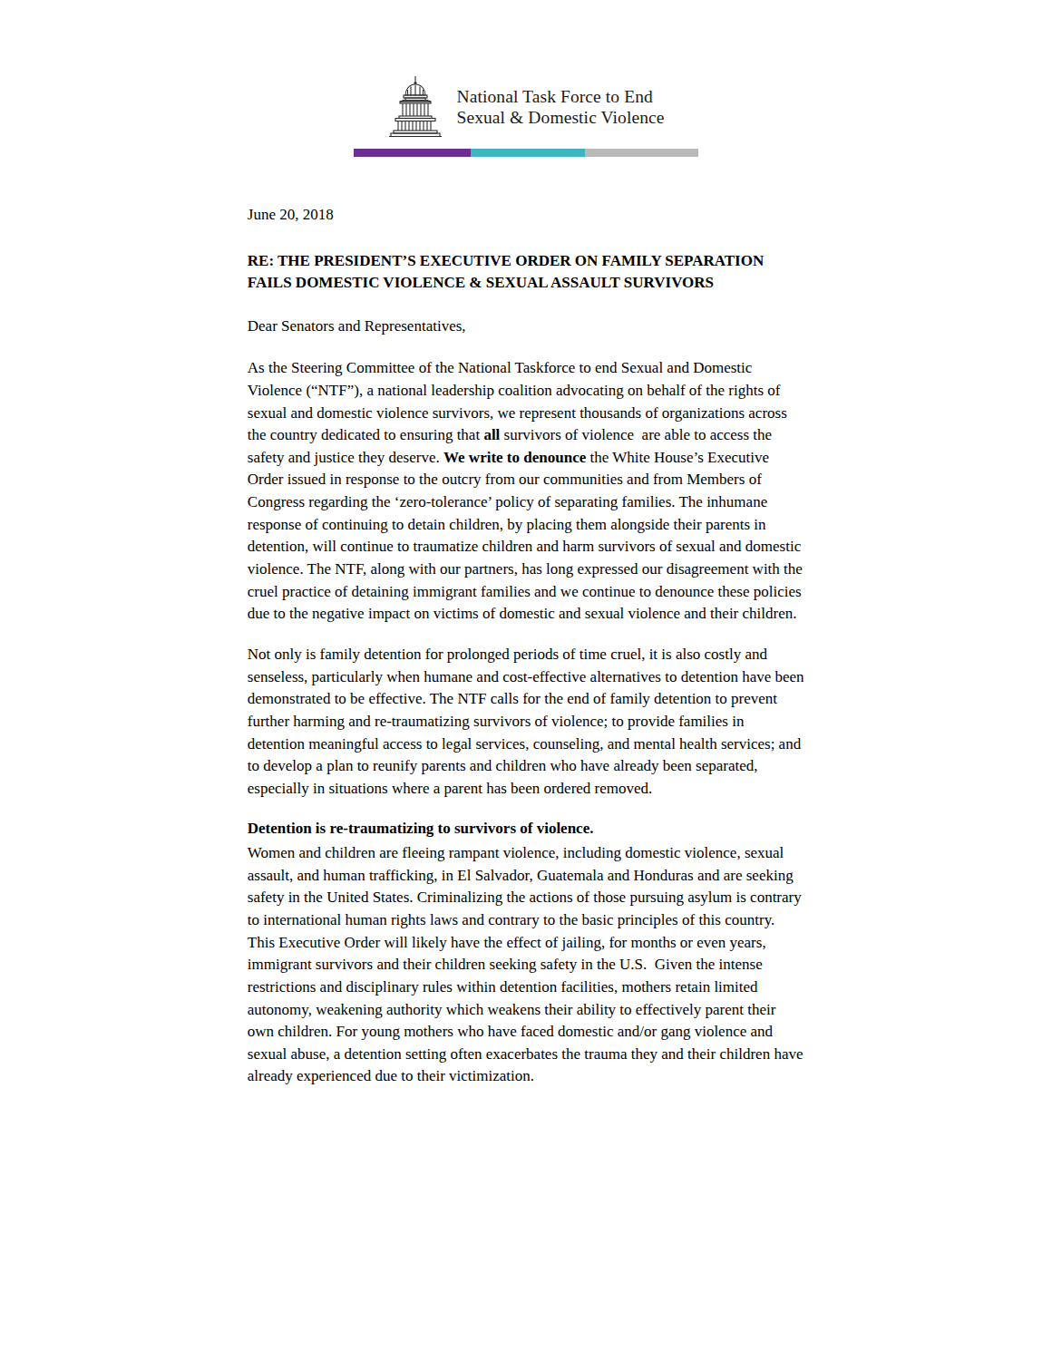National Task Force to End
Sexual & Domestic Violence
June 20, 2018
RE: The President’s Executive Order on Family Separation Fails Domestic Violence & Sexual Assault Survivors
Dear Senators and Representatives,
As the Steering Committee of the National Taskforce to end Sexual and Domestic Violence (“NTF”), a national leadership coalition advocating on behalf of the rights of sexual and domestic violence survivors, we represent thousands of organizations across the country dedicated to ensuring that all survivors of violence are able to access the safety and justice they deserve. We write to denounce the White House’s Executive Order issued in response to the outcry from our communities and from Members of Congress regarding the ‘zero-tolerance’ policy of separating families. The inhumane response of continuing to detain children, by placing them alongside their parents in detention, will continue to traumatize children and harm survivors of sexual and domestic violence. The NTF, along with our partners, has long expressed our disagreement with the cruel practice of detaining immigrant families and we continue to denounce these policies due to the negative impact on victims of domestic and sexual violence and their children.
Not only is family detention for prolonged periods of time cruel, it is also costly and senseless, particularly when humane and cost-effective alternatives to detention have been demonstrated to be effective. The NTF calls for the end of family detention to prevent further harming and re-traumatizing survivors of violence; to provide families in detention meaningful access to legal services, counseling, and mental health services; and to develop a plan to reunify parents and children who have already been separated, especially in situations where a parent has been ordered removed.
Detention is re-traumatizing to survivors of violence.
Women and children are fleeing rampant violence, including domestic violence, sexual assault, and human trafficking, in El Salvador, Guatemala and Honduras and are seeking safety in the United States. Criminalizing the actions of those pursuing asylum is contrary to international human rights laws and contrary to the basic principles of this country. This Executive Order will likely have the effect of jailing, for months or even years, immigrant survivors and their children seeking safety in the U.S. Given the intense restrictions and disciplinary rules within detention facilities, mothers retain limited autonomy, weakening authority which weakens their ability to effectively parent their own children. For young mothers who have faced domestic and/or gang violence and sexual abuse, a detention setting often exacerbates the trauma they and their children have already experienced due to their victimization.